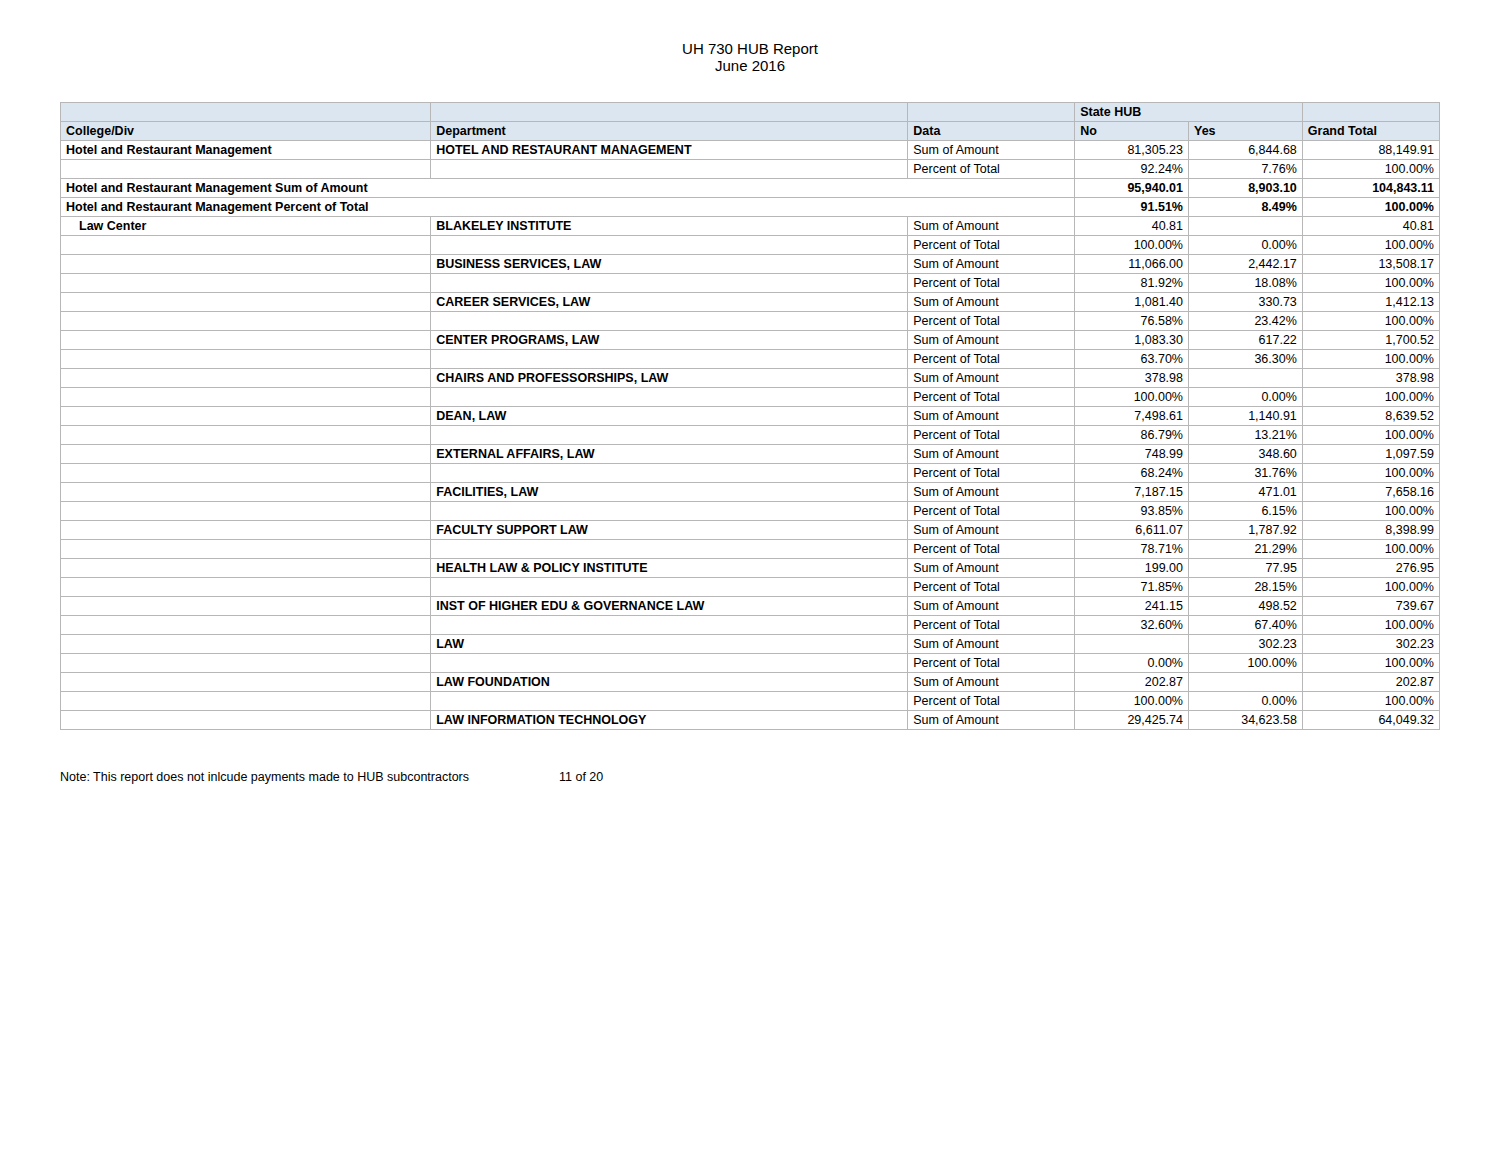UH 730 HUB Report
June 2016
| | | | State HUB | |
| --- | --- | --- | --- | --- |
| College/Div | Department | Data | No | Yes | Grand Total |
| Hotel and Restaurant Management | HOTEL AND RESTAURANT MANAGEMENT | Sum of Amount | 81,305.23 | 6,844.68 | 88,149.91 |
| | | Percent of Total | 92.24% | 7.76% | 100.00% |
| Hotel and Restaurant Management Sum of Amount | 95,940.01 | 8,903.10 | 104,843.11 |
| Hotel and Restaurant Management Percent of Total | 91.51% | 8.49% | 100.00% |
| Law Center | BLAKELEY INSTITUTE | Sum of Amount | 40.81 | | 40.81 |
| | | Percent of Total | 100.00% | 0.00% | 100.00% |
| | BUSINESS SERVICES, LAW | Sum of Amount | 11,066.00 | 2,442.17 | 13,508.17 |
| | | Percent of Total | 81.92% | 18.08% | 100.00% |
| | CAREER SERVICES, LAW | Sum of Amount | 1,081.40 | 330.73 | 1,412.13 |
| | | Percent of Total | 76.58% | 23.42% | 100.00% |
| | CENTER PROGRAMS, LAW | Sum of Amount | 1,083.30 | 617.22 | 1,700.52 |
| | | Percent of Total | 63.70% | 36.30% | 100.00% |
| | CHAIRS AND PROFESSORSHIPS, LAW | Sum of Amount | 378.98 | | 378.98 |
| | | Percent of Total | 100.00% | 0.00% | 100.00% |
| | DEAN, LAW | Sum of Amount | 7,498.61 | 1,140.91 | 8,639.52 |
| | | Percent of Total | 86.79% | 13.21% | 100.00% |
| | EXTERNAL AFFAIRS, LAW | Sum of Amount | 748.99 | 348.60 | 1,097.59 |
| | | Percent of Total | 68.24% | 31.76% | 100.00% |
| | FACILITIES, LAW | Sum of Amount | 7,187.15 | 471.01 | 7,658.16 |
| | | Percent of Total | 93.85% | 6.15% | 100.00% |
| | FACULTY SUPPORT LAW | Sum of Amount | 6,611.07 | 1,787.92 | 8,398.99 |
| | | Percent of Total | 78.71% | 21.29% | 100.00% |
| | HEALTH LAW & POLICY INSTITUTE | Sum of Amount | 199.00 | 77.95 | 276.95 |
| | | Percent of Total | 71.85% | 28.15% | 100.00% |
| | INST OF HIGHER EDU & GOVERNANCE LAW | Sum of Amount | 241.15 | 498.52 | 739.67 |
| | | Percent of Total | 32.60% | 67.40% | 100.00% |
| | LAW | Sum of Amount | | 302.23 | 302.23 |
| | | Percent of Total | 0.00% | 100.00% | 100.00% |
| | LAW FOUNDATION | Sum of Amount | 202.87 | | 202.87 |
| | | Percent of Total | 100.00% | 0.00% | 100.00% |
| | LAW INFORMATION TECHNOLOGY | Sum of Amount | 29,425.74 | 34,623.58 | 64,049.32 |
Note: This report does not inlcude payments made to HUB subcontractors 11 of 20